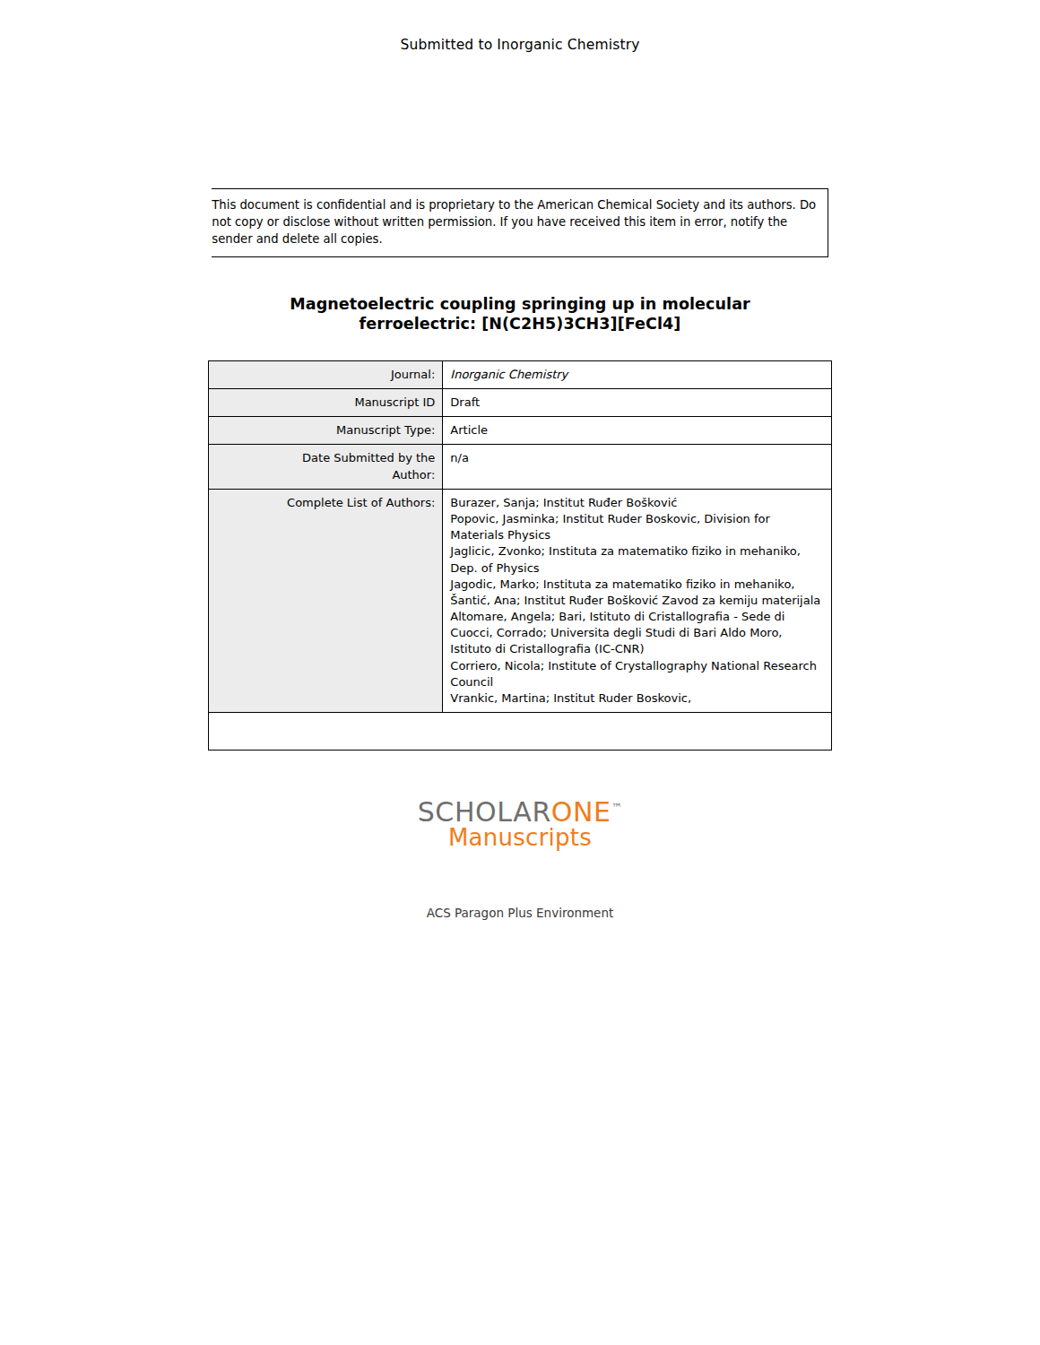Submitted to Inorganic Chemistry
This document is confidential and is proprietary to the American Chemical Society and its authors. Do not copy or disclose without written permission. If you have received this item in error, notify the sender and delete all copies.
Magnetoelectric coupling springing up in molecular
ferroelectric: [N(C2H5)3CH3][FeCl4]
| Journal: | Inorganic Chemistry |
| Manuscript ID | Draft |
| Manuscript Type: | Article |
| Date Submitted by the Author: | n/a |
| Complete List of Authors: | Burazer, Sanja; Institut Ruđer Bošković Popovic, Jasminka; Institut Ruder Boskovic, Division for Materials Physics Jaglicic, Zvonko; Instituta za matematiko fiziko in mehaniko, Dep. of Physics Jagodic, Marko; Instituta za matematiko fiziko in mehaniko, Šantić, Ana; Institut Ruđer Bošković Zavod za kemiju materijala Altomare, Angela; Bari, Istituto di Cristallografia - Sede di Cuocci, Corrado; Universita degli Studi di Bari Aldo Moro, Istituto di Cristallografia (IC-CNR) Corriero, Nicola; Institute of Crystallography National Research Council Vrankic, Martina; Institut Ruder Boskovic, |
SCHOLARONE™
Manuscripts
ACS Paragon Plus Environment